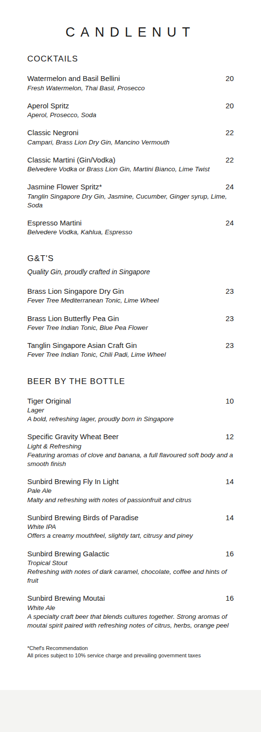Candlenut
Cocktails
20 Watermelon and Basil Bellini Fresh Watermelon, Thai Basil, Prosecco
20 Aperol Spritz Aperol, Prosecco, Soda
22 Classic Negroni Campari, Brass Lion Dry Gin, Mancino Vermouth
22 Classic Martini (Gin/Vodka) Belvedere Vodka or Brass Lion Gin, Martini Bianco, Lime Twist
24 Jasmine Flower Spritz* Tanglin Singapore Dry Gin, Jasmine, Cucumber, Ginger syrup, Lime, Soda
24 Espresso Martini Belvedere Vodka, Kahlua, Espresso
G&T's
Quality Gin, proudly crafted in Singapore
23 Brass Lion Singapore Dry Gin Fever Tree Mediterranean Tonic, Lime Wheel
23 Brass Lion Butterfly Pea Gin Fever Tree Indian Tonic, Blue Pea Flower
23 Tanglin Singapore Asian Craft Gin Fever Tree Indian Tonic, Chili Padi, Lime Wheel
Beer by the Bottle
10 Tiger Original Lager A bold, refreshing lager, proudly born in Singapore
12 Specific Gravity Wheat Beer Light & Refreshing Featuring aromas of clove and banana, a full flavoured soft body and a smooth finish
14 Sunbird Brewing Fly In Light Pale Ale Malty and refreshing with notes of passionfruit and citrus
14 Sunbird Brewing Birds of Paradise White IPA Offers a creamy mouthfeel, slightly tart, citrusy and piney
16 Sunbird Brewing Galactic Tropical Stout Refreshing with notes of dark caramel, chocolate, coffee and hints of fruit
16 Sunbird Brewing Moutai White Ale A specialty craft beer that blends cultures together. Strong aromas of moutai spirit paired with refreshing notes of citrus, herbs, orange peel
*Chef's Recommendation
All prices subject to 10% service charge and prevailing government taxes